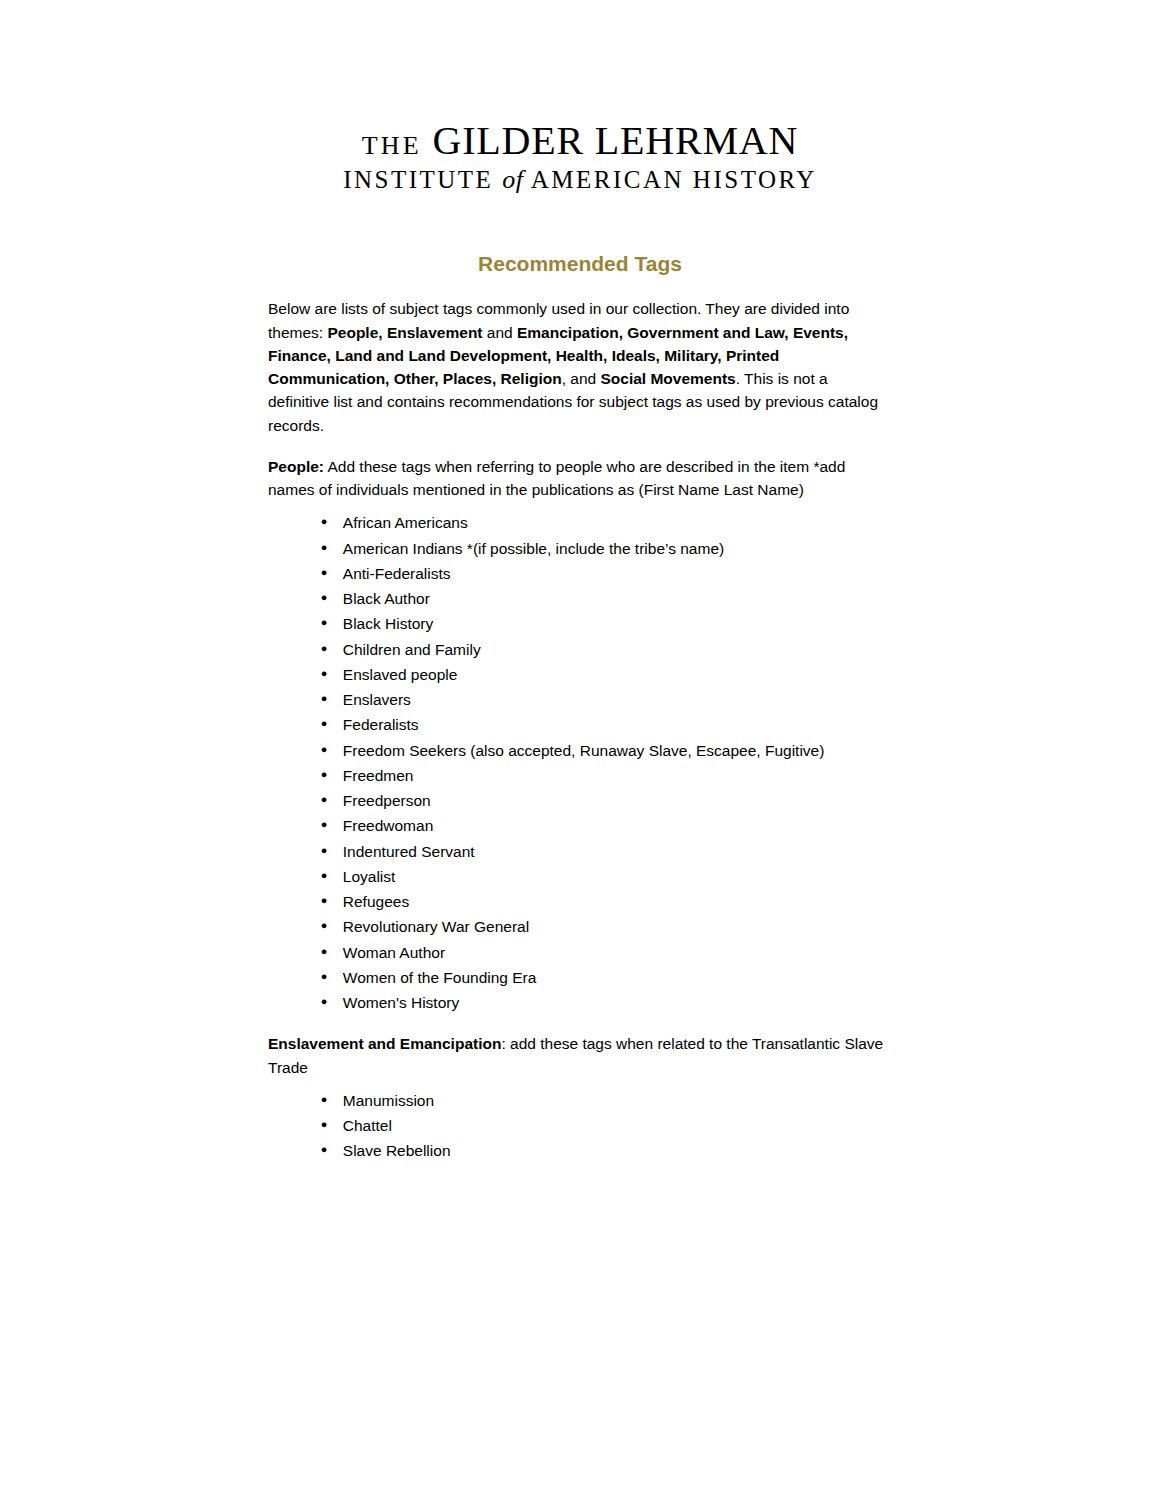THE GILDER LEHRMAN
INSTITUTE of AMERICAN HISTORY
Recommended Tags
Below are lists of subject tags commonly used in our collection. They are divided into themes: People, Enslavement and Emancipation, Government and Law, Events, Finance, Land and Land Development, Health, Ideals, Military, Printed Communication, Other, Places, Religion, and Social Movements. This is not a definitive list and contains recommendations for subject tags as used by previous catalog records.
People: Add these tags when referring to people who are described in the item *add names of individuals mentioned in the publications as (First Name Last Name)
African Americans
American Indians *(if possible, include the tribe’s name)
Anti-Federalists
Black Author
Black History
Children and Family
Enslaved people
Enslavers
Federalists
Freedom Seekers (also accepted, Runaway Slave, Escapee, Fugitive)
Freedmen
Freedperson
Freedwoman
Indentured Servant
Loyalist
Refugees
Revolutionary War General
Woman Author
Women of the Founding Era
Women's History
Enslavement and Emancipation: add these tags when related to the Transatlantic Slave Trade
Manumission
Chattel
Slave Rebellion